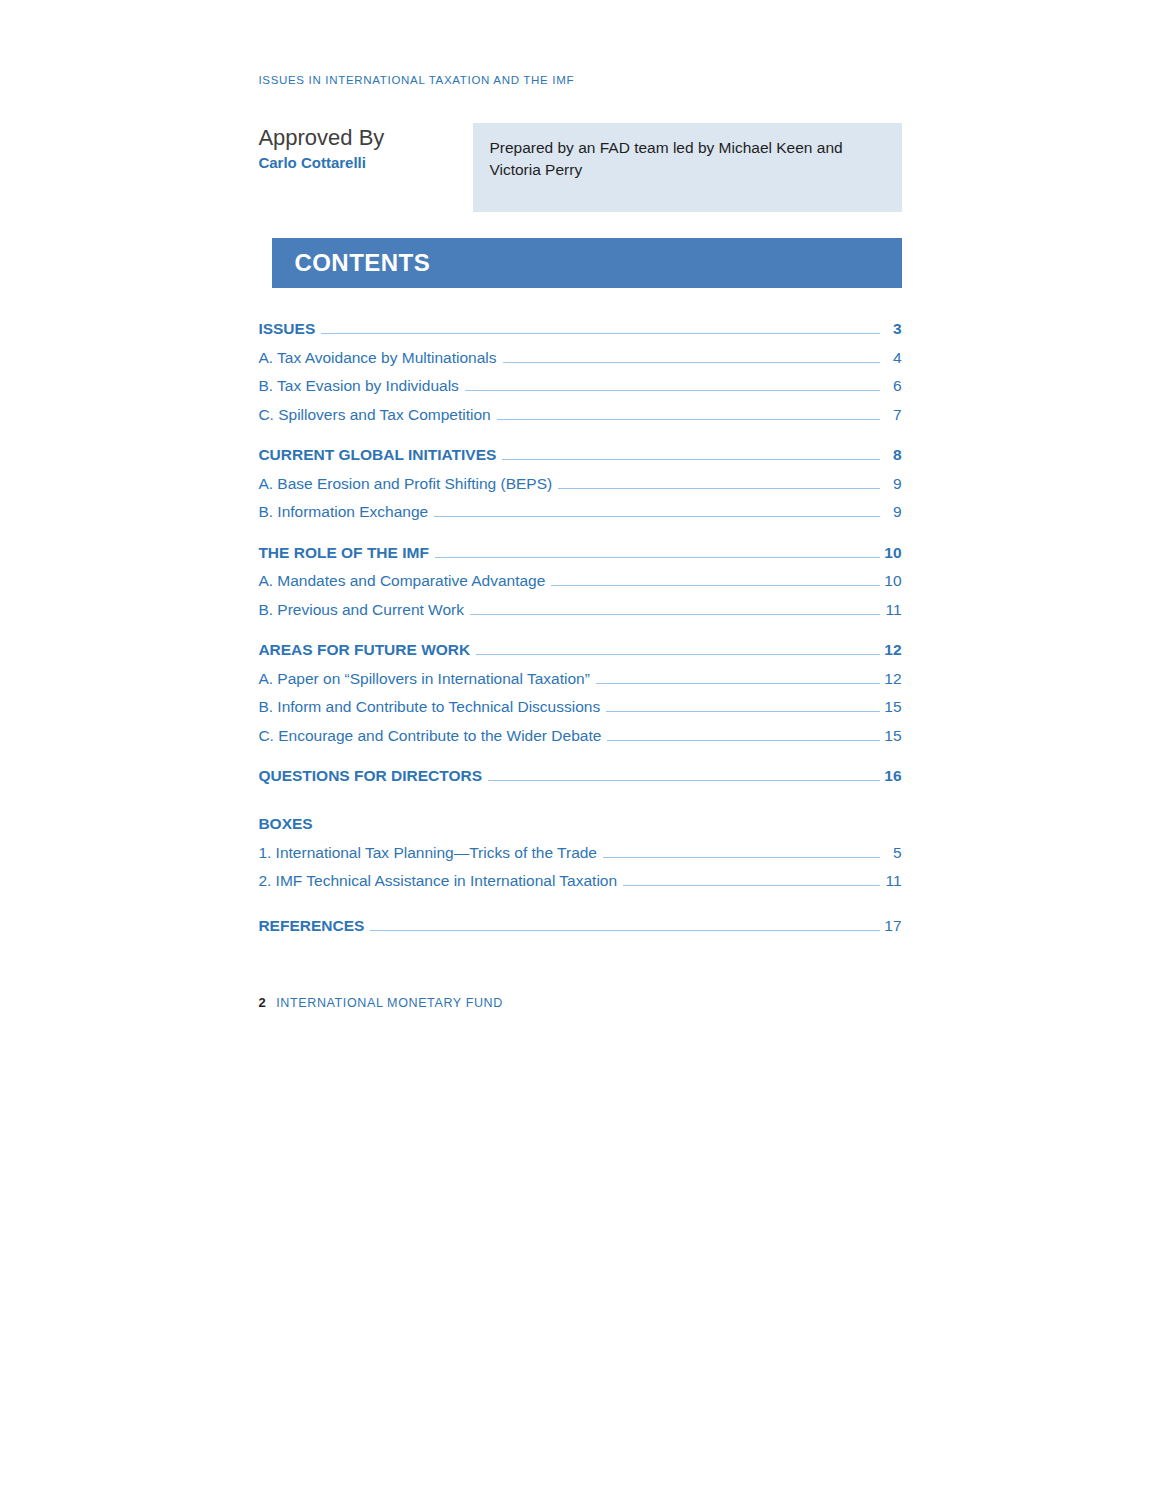Issues in International Taxation and the IMF
Approved By
Carlo Cottarelli
Prepared by an FAD team led by Michael Keen and Victoria Perry
CONTENTS
ISSUES 3
A. Tax Avoidance by Multinationals 4
B. Tax Evasion by Individuals 6
C. Spillovers and Tax Competition 7
CURRENT GLOBAL INITIATIVES 8
A. Base Erosion and Profit Shifting (BEPS) 9
B. Information Exchange 9
THE ROLE OF THE IMF 10
A. Mandates and Comparative Advantage 10
B. Previous and Current Work 11
AREAS FOR FUTURE WORK 12
A. Paper on “Spillovers in International Taxation” 12
B. Inform and Contribute to Technical Discussions 15
C. Encourage and Contribute to the Wider Debate 15
QUESTIONS FOR DIRECTORS 16
BOXES
1. International Tax Planning—Tricks of the Trade 5
2. IMF Technical Assistance in International Taxation 11
REFERENCES 17
2 INTERNATIONAL MONETARY FUND